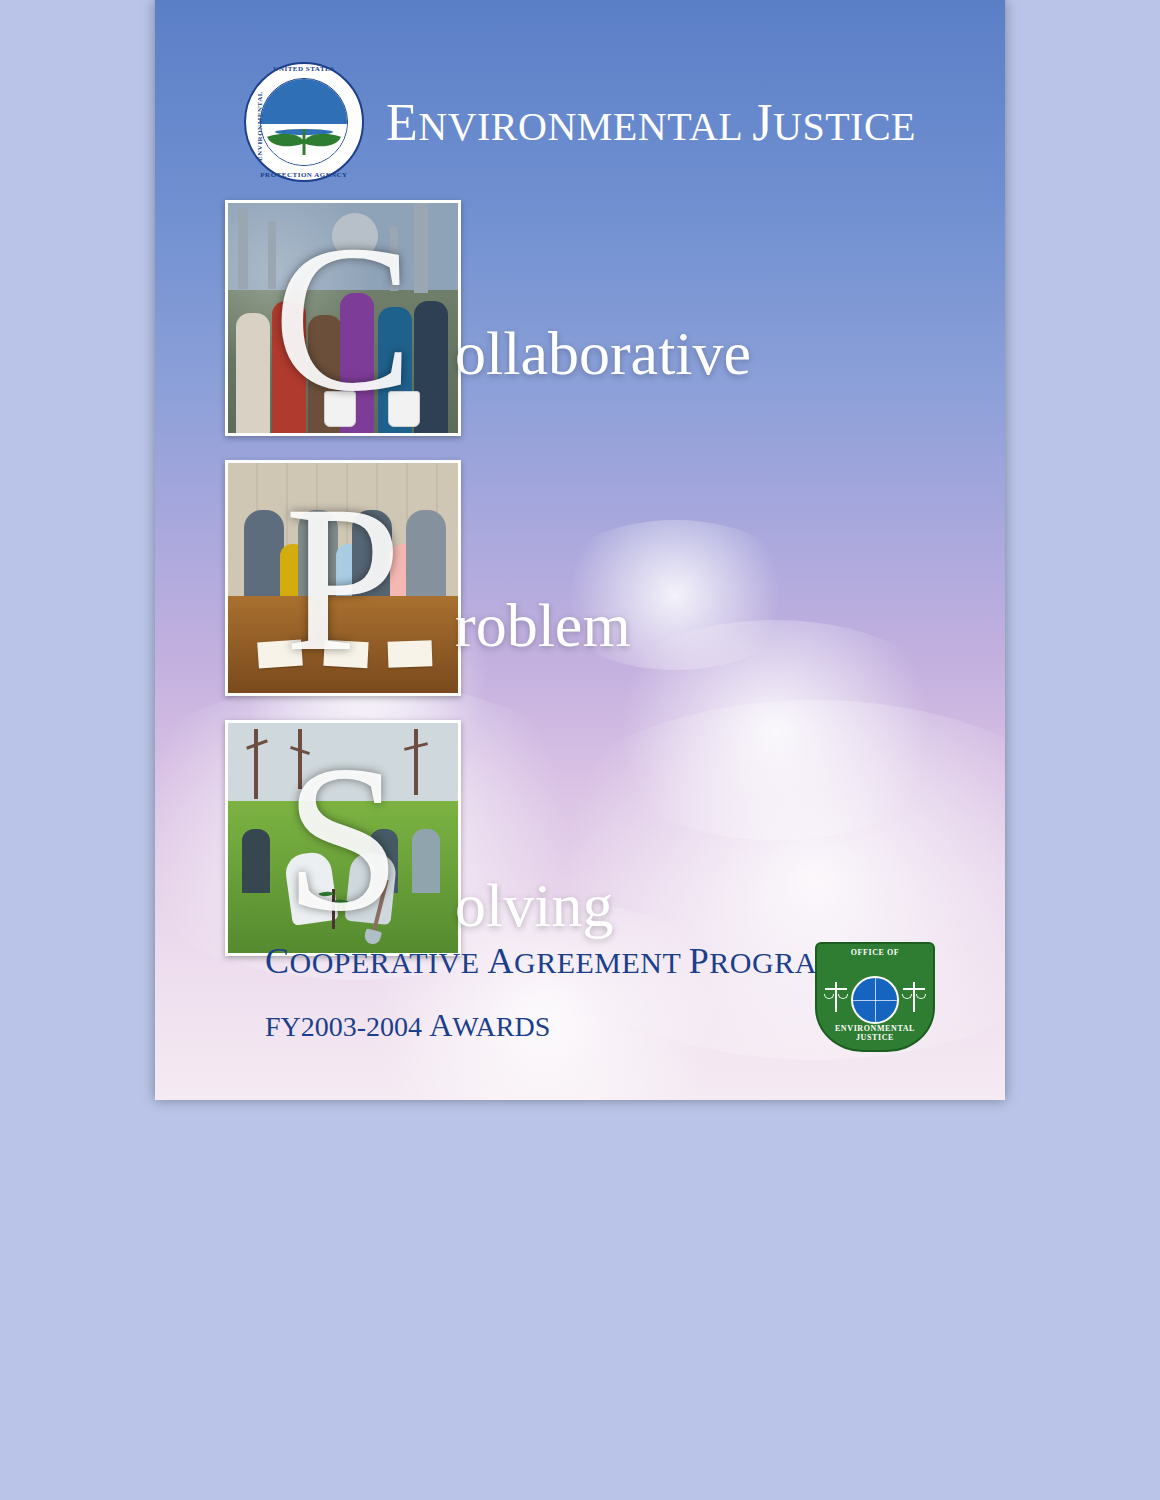UNITED STATES PROTECTION AGENCY ENVIRONMENTAL
ENVIRONMENTAL JUSTICE
C
ollaborative
P
roblem
S
olving
COOPERATIVE AGREEMENT PROGRAM
FY2003-2004 AWARDS
OFFICE OF
ENVIRONMENTAL JUSTICE